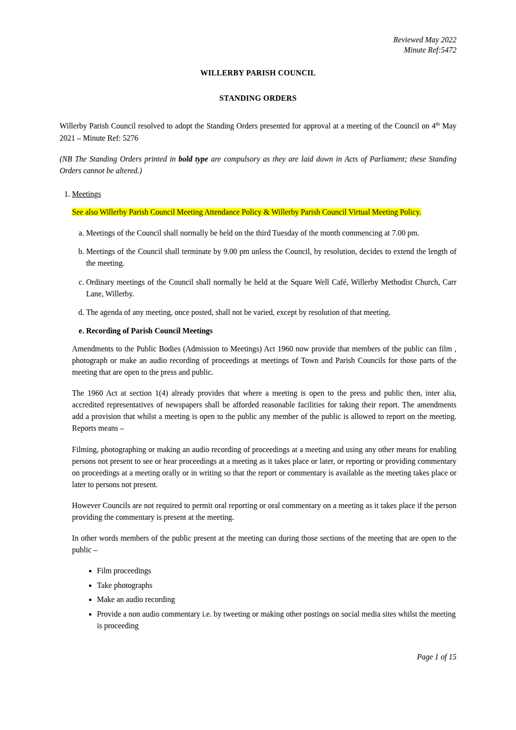Reviewed May 2022
Minute Ref:5472
WILLERBY PARISH COUNCIL
STANDING ORDERS
Willerby Parish Council resolved to adopt the Standing Orders presented for approval at a meeting of the Council on 4th May 2021 – Minute Ref: 5276
(NB The Standing Orders printed in bold type are compulsory as they are laid down in Acts of Parliament; these Standing Orders cannot be altered.)
Meetings
See also Willerby Parish Council Meeting Attendance Policy & Willerby Parish Council Virtual Meeting Policy.
Meetings of the Council shall normally be held on the third Tuesday of the month commencing at 7.00 pm.
Meetings of the Council shall terminate by 9.00 pm unless the Council, by resolution, decides to extend the length of the meeting.
Ordinary meetings of the Council shall normally be held at the Square Well Café, Willerby Methodist Church, Carr Lane, Willerby.
The agenda of any meeting, once posted, shall not be varied, except by resolution of that meeting.
Recording of Parish Council Meetings
Amendments to the Public Bodies (Admission to Meetings) Act 1960 now provide that members of the public can film , photograph or make an audio recording of proceedings at meetings of Town and Parish Councils for those parts of the meeting that are open to the press and public.
The 1960 Act at section 1(4) already provides that where a meeting is open to the press and public then, inter alia, accredited representatives of newspapers shall be afforded reasonable facilities for taking their report. The amendments add a provision that whilst a meeting is open to the public any member of the public is allowed to report on the meeting. Reports means –
Filming, photographing or making an audio recording of proceedings at a meeting and using any other means for enabling persons not present to see or hear proceedings at a meeting as it takes place or later, or reporting or providing commentary on proceedings at a meeting orally or in writing so that the report or commentary is available as the meeting takes place or later to persons not present.
However Councils are not required to permit oral reporting or oral commentary on a meeting as it takes place if the person providing the commentary is present at the meeting.
In other words members of the public present at the meeting can during those sections of the meeting that are open to the public –
Film proceedings
Take photographs
Make an audio recording
Provide a non audio commentary i.e. by tweeting or making other postings on social media sites whilst the meeting is proceeding
Page 1 of 15